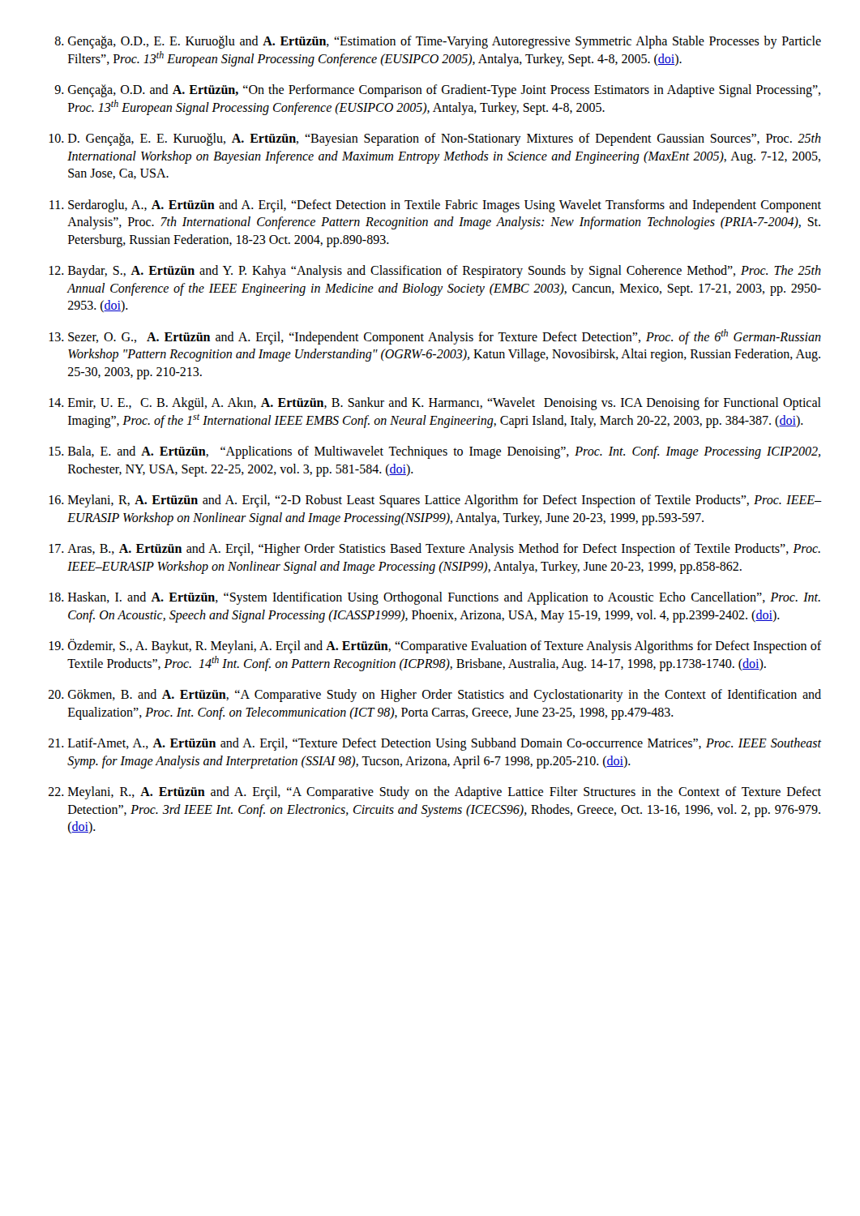Gençağa, O.D., E. E. Kuruoğlu and A. Ertüzün, “Estimation of Time-Varying Autoregressive Symmetric Alpha Stable Processes by Particle Filters”, Proc. 13th European Signal Processing Conference (EUSIPCO 2005), Antalya, Turkey, Sept. 4-8, 2005. (doi).
Gençağa, O.D. and A. Ertüzün, “On the Performance Comparison of Gradient-Type Joint Process Estimators in Adaptive Signal Processing”, Proc. 13th European Signal Processing Conference (EUSIPCO 2005), Antalya, Turkey, Sept. 4-8, 2005.
D. Gençağa, E. E. Kuruoğlu, A. Ertüzün, “Bayesian Separation of Non-Stationary Mixtures of Dependent Gaussian Sources”, Proc. 25th International Workshop on Bayesian Inference and Maximum Entropy Methods in Science and Engineering (MaxEnt 2005), Aug. 7-12, 2005, San Jose, Ca, USA.
Serdaroglu, A., A. Ertüzün and A. Erçil, “Defect Detection in Textile Fabric Images Using Wavelet Transforms and Independent Component Analysis”, Proc. 7th International Conference Pattern Recognition and Image Analysis: New Information Technologies (PRIA-7-2004), St. Petersburg, Russian Federation, 18-23 Oct. 2004, pp.890-893.
Baydar, S., A. Ertüzün and Y. P. Kahya “Analysis and Classification of Respiratory Sounds by Signal Coherence Method”, Proc. The 25th Annual Conference of the IEEE Engineering in Medicine and Biology Society (EMBC 2003), Cancun, Mexico, Sept. 17-21, 2003, pp. 2950-2953. (doi).
Sezer, O. G., A. Ertüzün and A. Erçil, “Independent Component Analysis for Texture Defect Detection”, Proc. of the 6th German-Russian Workshop "Pattern Recognition and Image Understanding" (OGRW-6-2003), Katun Village, Novosibirsk, Altai region, Russian Federation, Aug. 25-30, 2003, pp. 210-213.
Emir, U. E., C. B. Akgül, A. Akın, A. Ertüzün, B. Sankur and K. Harmancı, “Wavelet Denoising vs. ICA Denoising for Functional Optical Imaging”, Proc. of the 1st International IEEE EMBS Conf. on Neural Engineering, Capri Island, Italy, March 20-22, 2003, pp. 384-387. (doi).
Bala, E. and A. Ertüzün, “Applications of Multiwavelet Techniques to Image Denoising”, Proc. Int. Conf. Image Processing ICIP2002, Rochester, NY, USA, Sept. 22-25, 2002, vol. 3, pp. 581-584. (doi).
Meylani, R, A. Ertüzün and A. Erçil, “2-D Robust Least Squares Lattice Algorithm for Defect Inspection of Textile Products”, Proc. IEEE–EURASIP Workshop on Nonlinear Signal and Image Processing(NSIP99), Antalya, Turkey, June 20-23, 1999, pp.593-597.
Aras, B., A. Ertüzün and A. Erçil, “Higher Order Statistics Based Texture Analysis Method for Defect Inspection of Textile Products”, Proc. IEEE–EURASIP Workshop on Nonlinear Signal and Image Processing (NSIP99), Antalya, Turkey, June 20-23, 1999, pp.858-862.
Haskan, I. and A. Ertüzün, “System Identification Using Orthogonal Functions and Application to Acoustic Echo Cancellation”, Proc. Int. Conf. On Acoustic, Speech and Signal Processing (ICASSP1999), Phoenix, Arizona, USA, May 15-19, 1999, vol. 4, pp.2399-2402. (doi).
Özdemir, S., A. Baykut, R. Meylani, A. Erçil and A. Ertüzün, “Comparative Evaluation of Texture Analysis Algorithms for Defect Inspection of Textile Products”, Proc. 14th Int. Conf. on Pattern Recognition (ICPR98), Brisbane, Australia, Aug. 14-17, 1998, pp.1738-1740. (doi).
Gökmen, B. and A. Ertüzün, “A Comparative Study on Higher Order Statistics and Cyclostationarity in the Context of Identification and Equalization”, Proc. Int. Conf. on Telecommunication (ICT 98), Porta Carras, Greece, June 23-25, 1998, pp.479-483.
Latif-Amet, A., A. Ertüzün and A. Erçil, “Texture Defect Detection Using Subband Domain Co-occurrence Matrices”, Proc. IEEE Southeast Symp. for Image Analysis and Interpretation (SSIAI 98), Tucson, Arizona, April 6-7 1998, pp.205-210. (doi).
Meylani, R., A. Ertüzün and A. Erçil, “A Comparative Study on the Adaptive Lattice Filter Structures in the Context of Texture Defect Detection”, Proc. 3rd IEEE Int. Conf. on Electronics, Circuits and Systems (ICECS96), Rhodes, Greece, Oct. 13-16, 1996, vol. 2, pp. 976-979. (doi).